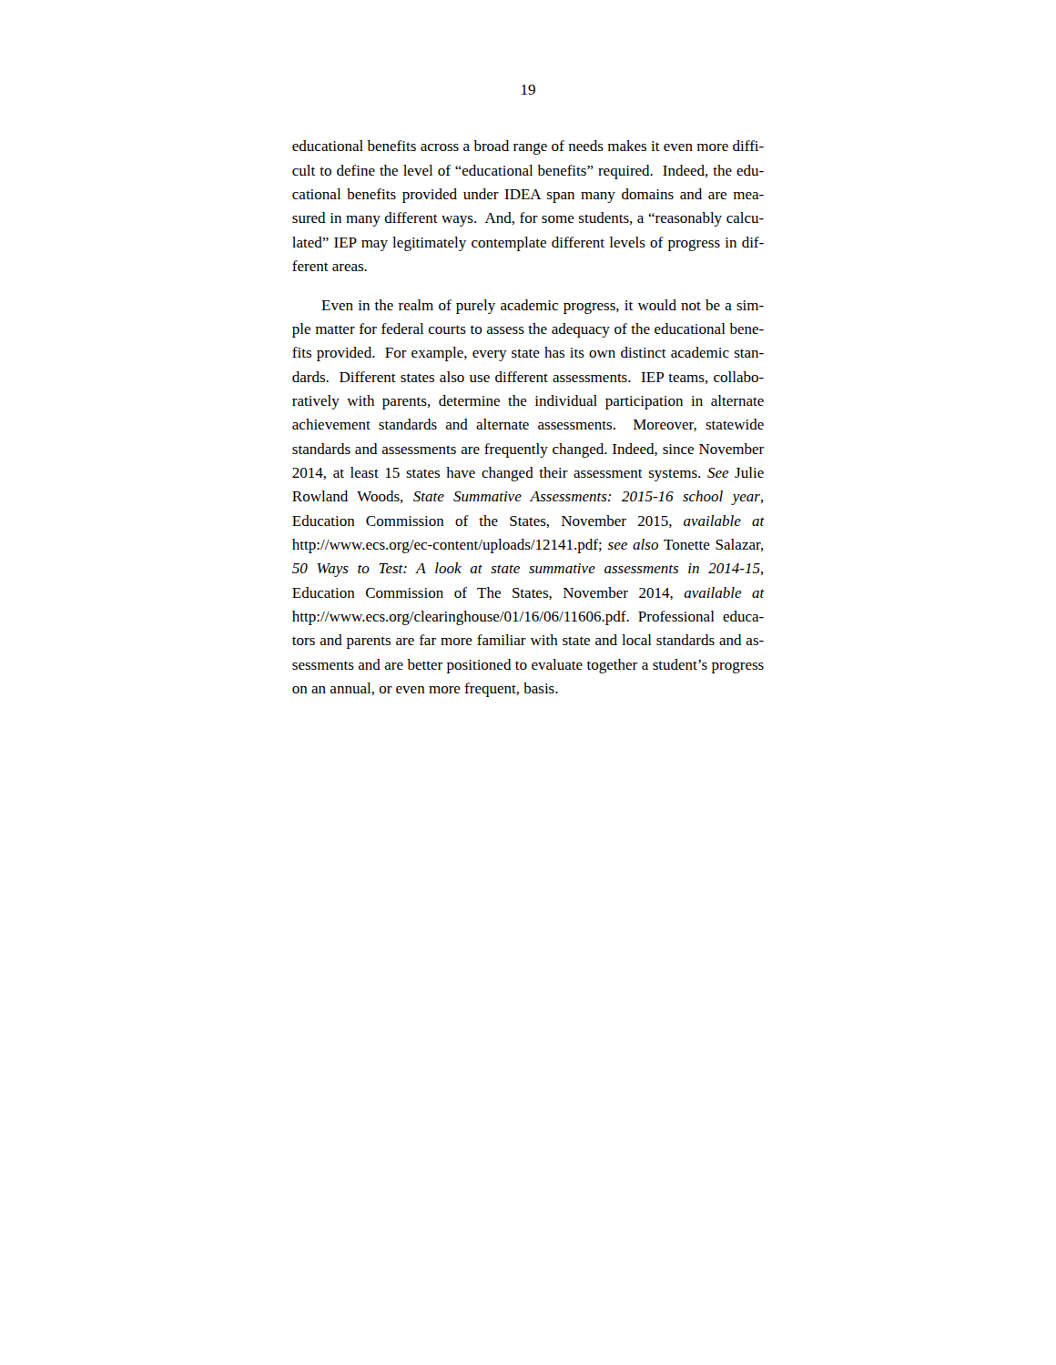19
educational benefits across a broad range of needs makes it even more difficult to define the level of “educational benefits” required. Indeed, the educational benefits provided under IDEA span many domains and are measured in many different ways. And, for some students, a “reasonably calculated” IEP may legitimately contemplate different levels of progress in different areas.
Even in the realm of purely academic progress, it would not be a simple matter for federal courts to assess the adequacy of the educational benefits provided. For example, every state has its own distinct academic standards. Different states also use different assessments. IEP teams, collaboratively with parents, determine the individual participation in alternate achievement standards and alternate assessments. Moreover, statewide standards and assessments are frequently changed. Indeed, since November 2014, at least 15 states have changed their assessment systems. See Julie Rowland Woods, State Summative Assessments: 2015-16 school year, Education Commission of the States, November 2015, available at http://www.ecs.org/ec-content/uploads/12141.pdf; see also Tonette Salazar, 50 Ways to Test: A look at state summative assessments in 2014-15, Education Commission of The States, November 2014, available at http://www.ecs.org/clearinghouse/01/16/06/11606.pdf. Professional educators and parents are far more familiar with state and local standards and assessments and are better positioned to evaluate together a student’s progress on an annual, or even more frequent, basis.